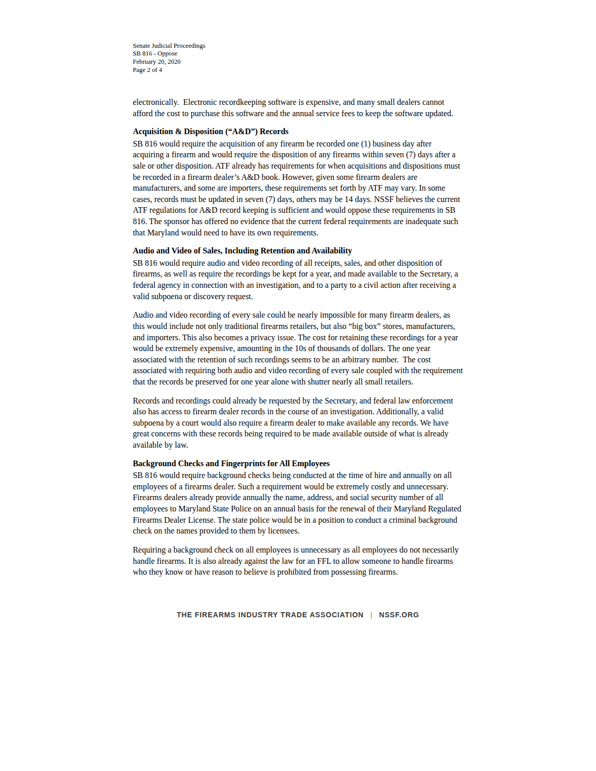Senate Judicial Proceedings
SB 816 - Oppose
February 20, 2020
Page 2 of 4
electronically. Electronic recordkeeping software is expensive, and many small dealers cannot afford the cost to purchase this software and the annual service fees to keep the software updated.
Acquisition & Disposition (“A&D”) Records
SB 816 would require the acquisition of any firearm be recorded one (1) business day after acquiring a firearm and would require the disposition of any firearms within seven (7) days after a sale or other disposition. ATF already has requirements for when acquisitions and dispositions must be recorded in a firearm dealer’s A&D book. However, given some firearm dealers are manufacturers, and some are importers, these requirements set forth by ATF may vary. In some cases, records must be updated in seven (7) days, others may be 14 days. NSSF believes the current ATF regulations for A&D record keeping is sufficient and would oppose these requirements in SB 816. The sponsor has offered no evidence that the current federal requirements are inadequate such that Maryland would need to have its own requirements.
Audio and Video of Sales, Including Retention and Availability
SB 816 would require audio and video recording of all receipts, sales, and other disposition of firearms, as well as require the recordings be kept for a year, and made available to the Secretary, a federal agency in connection with an investigation, and to a party to a civil action after receiving a valid subpoena or discovery request.
Audio and video recording of every sale could be nearly impossible for many firearm dealers, as this would include not only traditional firearms retailers, but also “big box” stores, manufacturers, and importers. This also becomes a privacy issue. The cost for retaining these recordings for a year would be extremely expensive, amounting in the 10s of thousands of dollars. The one year associated with the retention of such recordings seems to be an arbitrary number. The cost associated with requiring both audio and video recording of every sale coupled with the requirement that the records be preserved for one year alone with shutter nearly all small retailers.
Records and recordings could already be requested by the Secretary, and federal law enforcement also has access to firearm dealer records in the course of an investigation. Additionally, a valid subpoena by a court would also require a firearm dealer to make available any records. We have great concerns with these records being required to be made available outside of what is already available by law.
Background Checks and Fingerprints for All Employees
SB 816 would require background checks being conducted at the time of hire and annually on all employees of a firearms dealer. Such a requirement would be extremely costly and unnecessary. Firearms dealers already provide annually the name, address, and social security number of all employees to Maryland State Police on an annual basis for the renewal of their Maryland Regulated Firearms Dealer License. The state police would be in a position to conduct a criminal background check on the names provided to them by licensees.
Requiring a background check on all employees is unnecessary as all employees do not necessarily handle firearms. It is also already against the law for an FFL to allow someone to handle firearms who they know or have reason to believe is prohibited from possessing firearms.
THE FIREARMS INDUSTRY TRADE ASSOCIATION|NSSF.ORG